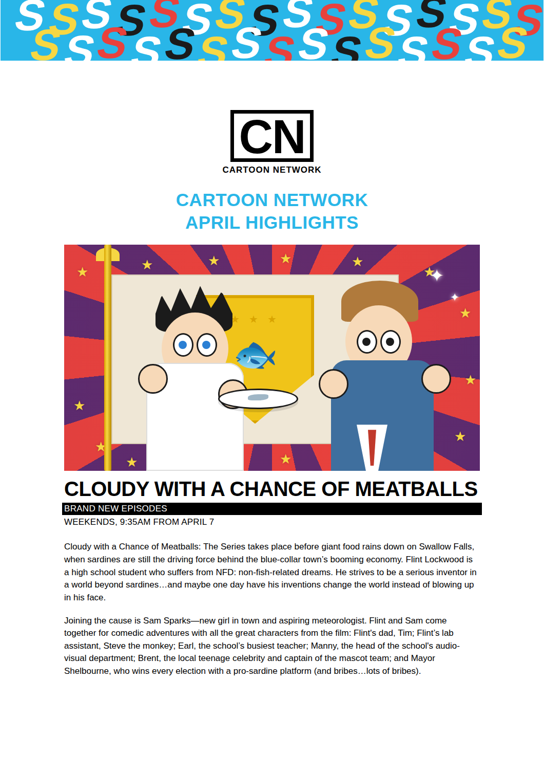S S S S S S S S S S S S S S S S S S S S S S S S S S S S S S S
CN
CARTOON NETWORK
CARTOON NETWORK
APRIL HIGHLIGHTS
★ ★ ★ ★ ★ ★ ★ ★ ★ ★ ★ ★ ★ ★ ★ ★ ★
★ ★ ★
🐟
✦ ✦
CLOUDY WITH A CHANCE OF MEATBALLS
BRAND NEW EPISODES
WEEKENDS, 9:35AM FROM APRIL 7
Cloudy with a Chance of Meatballs: The Series takes place before giant food rains down on Swallow Falls, when sardines are still the driving force behind the blue-collar town’s booming economy. Flint Lockwood is a high school student who suffers from NFD: non-fish-related dreams. He strives to be a serious inventor in a world beyond sardines…and maybe one day have his inventions change the world instead of blowing up in his face.
Joining the cause is Sam Sparks—new girl in town and aspiring meteorologist. Flint and Sam come together for comedic adventures with all the great characters from the film: Flint's dad, Tim; Flint’s lab assistant, Steve the monkey; Earl, the school’s busiest teacher; Manny, the head of the school's audio-visual department; Brent, the local teenage celebrity and captain of the mascot team; and Mayor Shelbourne, who wins every election with a pro-sardine platform (and bribes…lots of bribes).